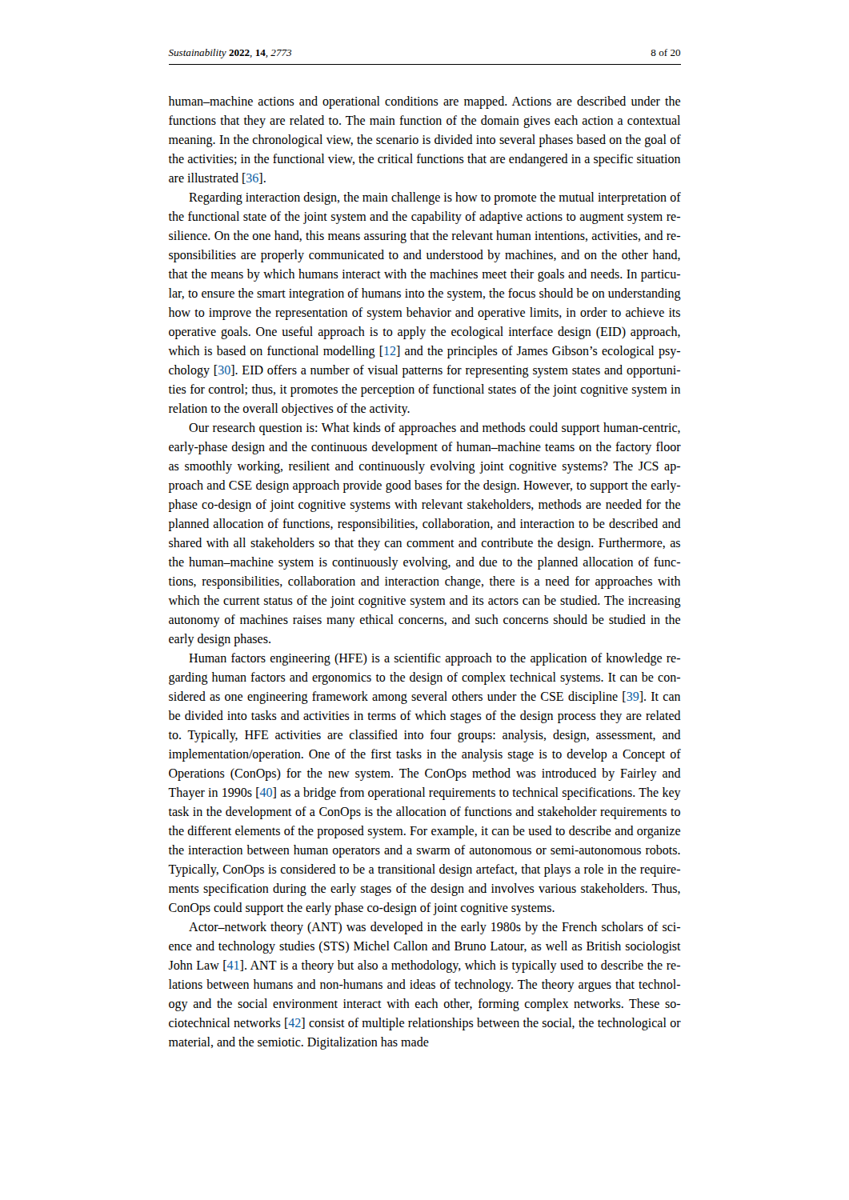Sustainability 2022, 14, 2773 8 of 20
human–machine actions and operational conditions are mapped. Actions are described under the functions that they are related to. The main function of the domain gives each action a contextual meaning. In the chronological view, the scenario is divided into several phases based on the goal of the activities; in the functional view, the critical functions that are endangered in a specific situation are illustrated [36].
Regarding interaction design, the main challenge is how to promote the mutual interpretation of the functional state of the joint system and the capability of adaptive actions to augment system resilience. On the one hand, this means assuring that the relevant human intentions, activities, and responsibilities are properly communicated to and understood by machines, and on the other hand, that the means by which humans interact with the machines meet their goals and needs. In particular, to ensure the smart integration of humans into the system, the focus should be on understanding how to improve the representation of system behavior and operative limits, in order to achieve its operative goals. One useful approach is to apply the ecological interface design (EID) approach, which is based on functional modelling [12] and the principles of James Gibson’s ecological psychology [30]. EID offers a number of visual patterns for representing system states and opportunities for control; thus, it promotes the perception of functional states of the joint cognitive system in relation to the overall objectives of the activity.
Our research question is: What kinds of approaches and methods could support human-centric, early-phase design and the continuous development of human–machine teams on the factory floor as smoothly working, resilient and continuously evolving joint cognitive systems? The JCS approach and CSE design approach provide good bases for the design. However, to support the early-phase co-design of joint cognitive systems with relevant stakeholders, methods are needed for the planned allocation of functions, responsibilities, collaboration, and interaction to be described and shared with all stakeholders so that they can comment and contribute the design. Furthermore, as the human–machine system is continuously evolving, and due to the planned allocation of functions, responsibilities, collaboration and interaction change, there is a need for approaches with which the current status of the joint cognitive system and its actors can be studied. The increasing autonomy of machines raises many ethical concerns, and such concerns should be studied in the early design phases.
Human factors engineering (HFE) is a scientific approach to the application of knowledge regarding human factors and ergonomics to the design of complex technical systems. It can be considered as one engineering framework among several others under the CSE discipline [39]. It can be divided into tasks and activities in terms of which stages of the design process they are related to. Typically, HFE activities are classified into four groups: analysis, design, assessment, and implementation/operation. One of the first tasks in the analysis stage is to develop a Concept of Operations (ConOps) for the new system. The ConOps method was introduced by Fairley and Thayer in 1990s [40] as a bridge from operational requirements to technical specifications. The key task in the development of a ConOps is the allocation of functions and stakeholder requirements to the different elements of the proposed system. For example, it can be used to describe and organize the interaction between human operators and a swarm of autonomous or semi-autonomous robots. Typically, ConOps is considered to be a transitional design artefact, that plays a role in the requirements specification during the early stages of the design and involves various stakeholders. Thus, ConOps could support the early phase co-design of joint cognitive systems.
Actor–network theory (ANT) was developed in the early 1980s by the French scholars of science and technology studies (STS) Michel Callon and Bruno Latour, as well as British sociologist John Law [41]. ANT is a theory but also a methodology, which is typically used to describe the relations between humans and non-humans and ideas of technology. The theory argues that technology and the social environment interact with each other, forming complex networks. These sociotechnical networks [42] consist of multiple relationships between the social, the technological or material, and the semiotic. Digitalization has made